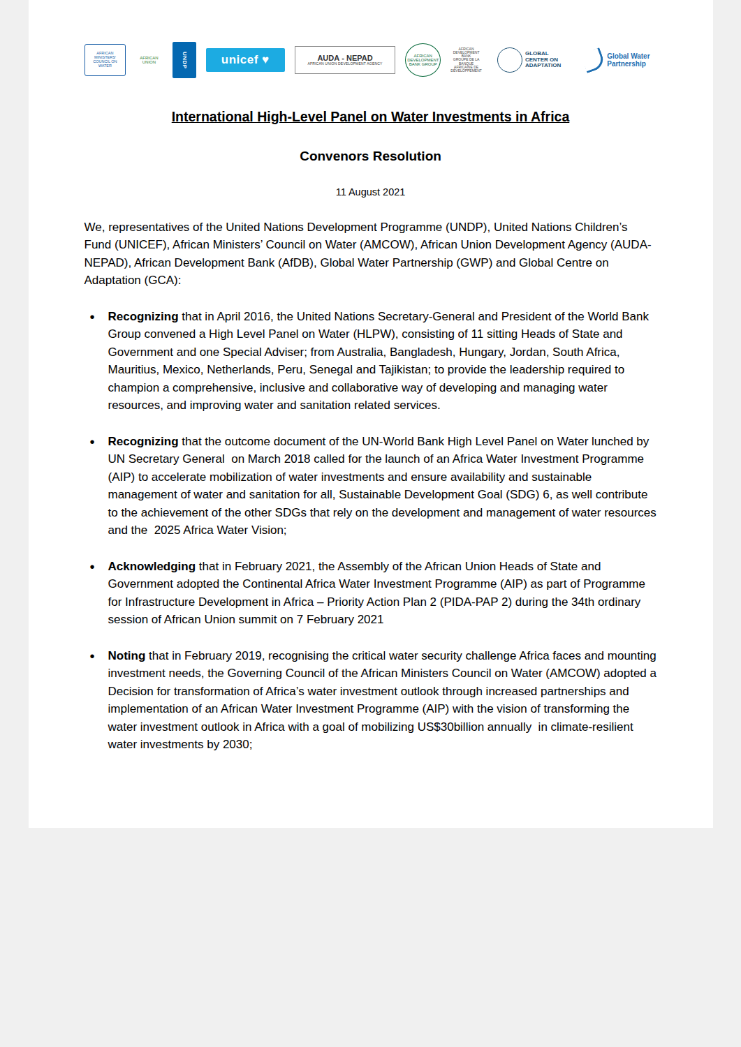AFRICAN MINISTERS' COUNCIL ON WATER
AFRICAN UNION
UNDP
unicef ♥
AUDA - NEPADAFRICAN UNION DEVELOPMENT AGENCY
AFRICAN DEVELOPMENT BANK GROUP
AFRICAN DEVELOPMENT BANK GROUPE DE LA BANQUE AFRICAINE DE DÉVELOPPEMENT
GLOBAL
CENTER ON
ADAPTATION
Global Water
Partnership
International High-Level Panel on Water Investments in Africa
Convenors Resolution
11 August 2021
We, representatives of the United Nations Development Programme (UNDP), United Nations Children’s Fund (UNICEF), African Ministers’ Council on Water (AMCOW), African Union Development Agency (AUDA-NEPAD), African Development Bank (AfDB), Global Water Partnership (GWP) and Global Centre on Adaptation (GCA):
Recognizing that in April 2016, the United Nations Secretary-General and President of the World Bank Group convened a High Level Panel on Water (HLPW), consisting of 11 sitting Heads of State and Government and one Special Adviser; from Australia, Bangladesh, Hungary, Jordan, South Africa, Mauritius, Mexico, Netherlands, Peru, Senegal and Tajikistan; to provide the leadership required to champion a comprehensive, inclusive and collaborative way of developing and managing water resources, and improving water and sanitation related services.
Recognizing that the outcome document of the UN-World Bank High Level Panel on Water lunched by UN Secretary General on March 2018 called for the launch of an Africa Water Investment Programme (AIP) to accelerate mobilization of water investments and ensure availability and sustainable management of water and sanitation for all, Sustainable Development Goal (SDG) 6, as well contribute to the achievement of the other SDGs that rely on the development and management of water resources and the 2025 Africa Water Vision;
Acknowledging that in February 2021, the Assembly of the African Union Heads of State and Government adopted the Continental Africa Water Investment Programme (AIP) as part of Programme for Infrastructure Development in Africa – Priority Action Plan 2 (PIDA-PAP 2) during the 34th ordinary session of African Union summit on 7 February 2021
Noting that in February 2019, recognising the critical water security challenge Africa faces and mounting investment needs, the Governing Council of the African Ministers Council on Water (AMCOW) adopted a Decision for transformation of Africa’s water investment outlook through increased partnerships and implementation of an African Water Investment Programme (AIP) with the vision of transforming the water investment outlook in Africa with a goal of mobilizing US$30billion annually in climate-resilient water investments by 2030;